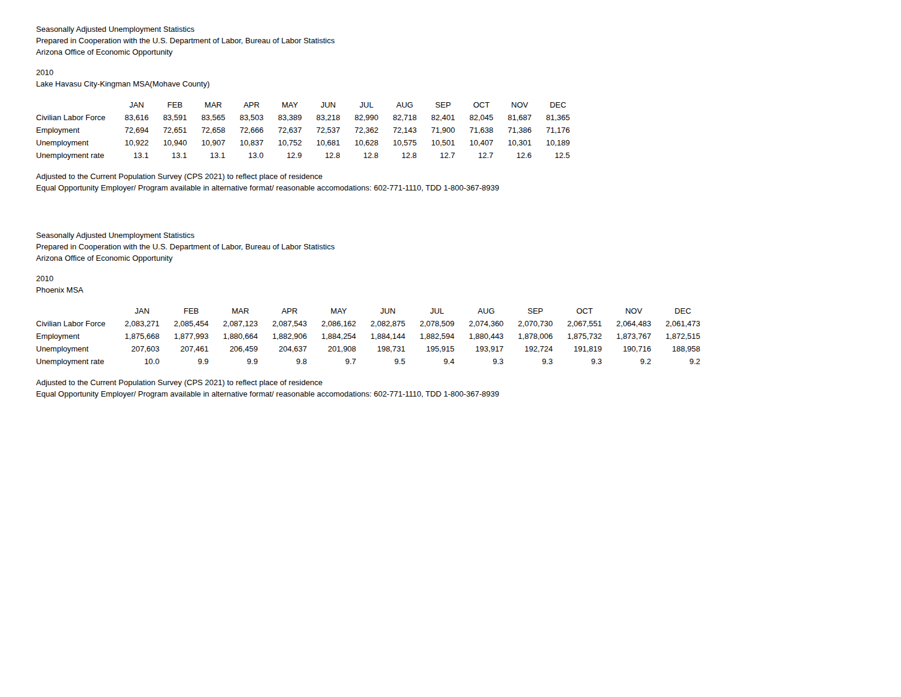Seasonally Adjusted Unemployment Statistics
Prepared in Cooperation with the U.S. Department of Labor, Bureau of Labor Statistics
Arizona Office of Economic Opportunity
2010
Lake Havasu City-Kingman MSA(Mohave County)
| | JAN | FEB | MAR | APR | MAY | JUN | JUL | AUG | SEP | OCT | NOV | DEC |
| --- | --- | --- | --- | --- | --- | --- | --- | --- | --- | --- | --- | --- |
| Civilian Labor Force | 83,616 | 83,591 | 83,565 | 83,503 | 83,389 | 83,218 | 82,990 | 82,718 | 82,401 | 82,045 | 81,687 | 81,365 |
| Employment | 72,694 | 72,651 | 72,658 | 72,666 | 72,637 | 72,537 | 72,362 | 72,143 | 71,900 | 71,638 | 71,386 | 71,176 |
| Unemployment | 10,922 | 10,940 | 10,907 | 10,837 | 10,752 | 10,681 | 10,628 | 10,575 | 10,501 | 10,407 | 10,301 | 10,189 |
| Unemployment rate | 13.1 | 13.1 | 13.1 | 13.0 | 12.9 | 12.8 | 12.8 | 12.8 | 12.7 | 12.7 | 12.6 | 12.5 |
Adjusted to the Current Population Survey (CPS 2021) to reflect place of residence
Equal Opportunity Employer/ Program available in alternative format/ reasonable accomodations: 602-771-1110, TDD 1-800-367-8939
Seasonally Adjusted Unemployment Statistics
Prepared in Cooperation with the U.S. Department of Labor, Bureau of Labor Statistics
Arizona Office of Economic Opportunity
2010
Phoenix MSA
| | JAN | FEB | MAR | APR | MAY | JUN | JUL | AUG | SEP | OCT | NOV | DEC |
| --- | --- | --- | --- | --- | --- | --- | --- | --- | --- | --- | --- | --- |
| Civilian Labor Force | 2,083,271 | 2,085,454 | 2,087,123 | 2,087,543 | 2,086,162 | 2,082,875 | 2,078,509 | 2,074,360 | 2,070,730 | 2,067,551 | 2,064,483 | 2,061,473 |
| Employment | 1,875,668 | 1,877,993 | 1,880,664 | 1,882,906 | 1,884,254 | 1,884,144 | 1,882,594 | 1,880,443 | 1,878,006 | 1,875,732 | 1,873,767 | 1,872,515 |
| Unemployment | 207,603 | 207,461 | 206,459 | 204,637 | 201,908 | 198,731 | 195,915 | 193,917 | 192,724 | 191,819 | 190,716 | 188,958 |
| Unemployment rate | 10.0 | 9.9 | 9.9 | 9.8 | 9.7 | 9.5 | 9.4 | 9.3 | 9.3 | 9.3 | 9.2 | 9.2 |
Adjusted to the Current Population Survey (CPS 2021) to reflect place of residence
Equal Opportunity Employer/ Program available in alternative format/ reasonable accomodations: 602-771-1110, TDD 1-800-367-8939